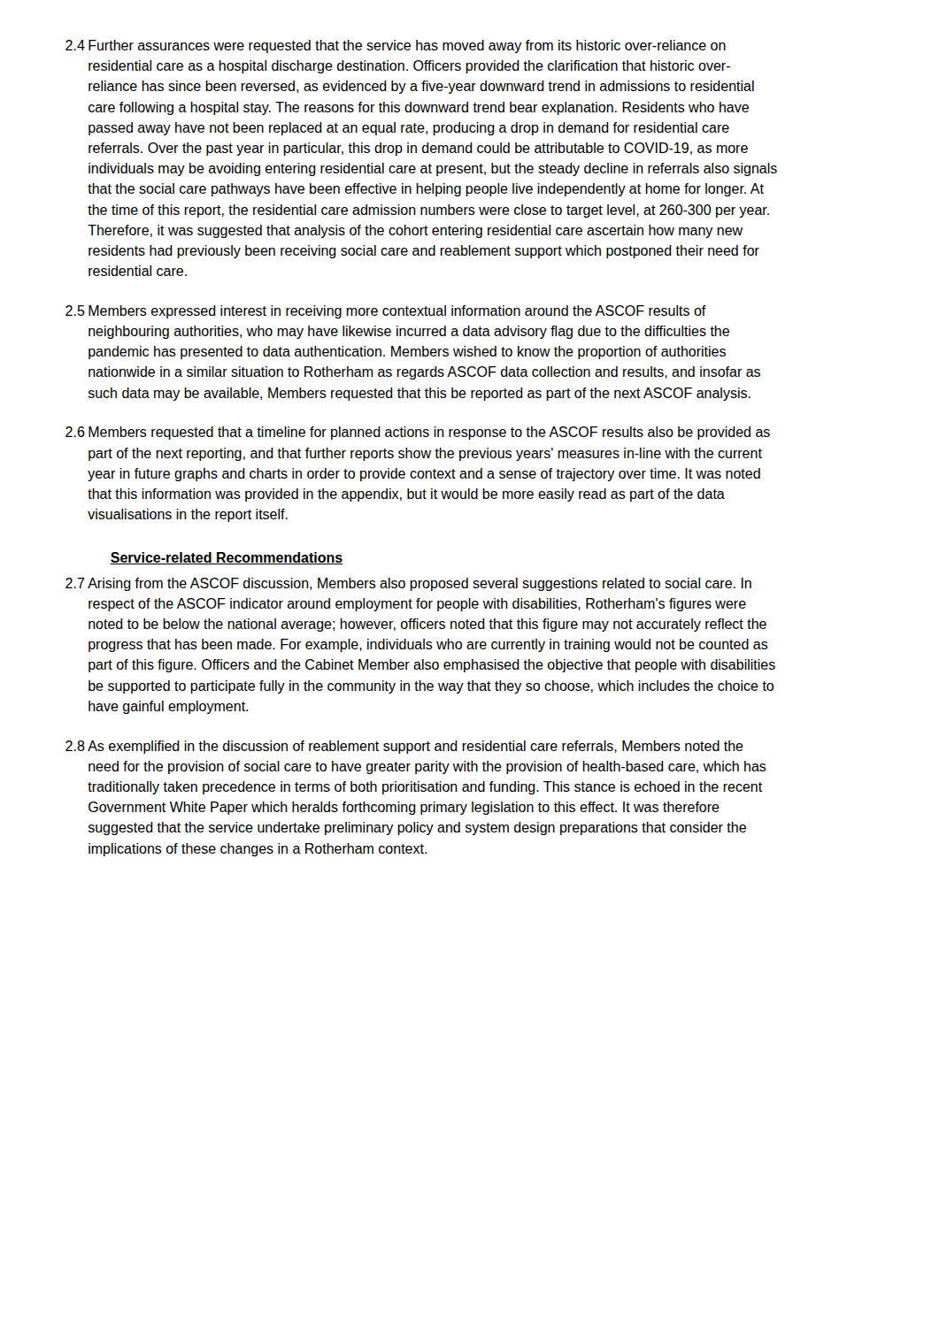2.4
Further assurances were requested that the service has moved away from its historic over-reliance on residential care as a hospital discharge destination. Officers provided the clarification that historic over-reliance has since been reversed, as evidenced by a five-year downward trend in admissions to residential care following a hospital stay. The reasons for this downward trend bear explanation. Residents who have passed away have not been replaced at an equal rate, producing a drop in demand for residential care referrals. Over the past year in particular, this drop in demand could be attributable to COVID-19, as more individuals may be avoiding entering residential care at present, but the steady decline in referrals also signals that the social care pathways have been effective in helping people live independently at home for longer. At the time of this report, the residential care admission numbers were close to target level, at 260-300 per year. Therefore, it was suggested that analysis of the cohort entering residential care ascertain how many new residents had previously been receiving social care and reablement support which postponed their need for residential care.
2.5
Members expressed interest in receiving more contextual information around the ASCOF results of neighbouring authorities, who may have likewise incurred a data advisory flag due to the difficulties the pandemic has presented to data authentication. Members wished to know the proportion of authorities nationwide in a similar situation to Rotherham as regards ASCOF data collection and results, and insofar as such data may be available, Members requested that this be reported as part of the next ASCOF analysis.
2.6
Members requested that a timeline for planned actions in response to the ASCOF results also be provided as part of the next reporting, and that further reports show the previous years' measures in-line with the current year in future graphs and charts in order to provide context and a sense of trajectory over time. It was noted that this information was provided in the appendix, but it would be more easily read as part of the data visualisations in the report itself.
Service-related Recommendations
2.7
Arising from the ASCOF discussion, Members also proposed several suggestions related to social care. In respect of the ASCOF indicator around employment for people with disabilities, Rotherham's figures were noted to be below the national average; however, officers noted that this figure may not accurately reflect the progress that has been made. For example, individuals who are currently in training would not be counted as part of this figure. Officers and the Cabinet Member also emphasised the objective that people with disabilities be supported to participate fully in the community in the way that they so choose, which includes the choice to have gainful employment.
2.8
As exemplified in the discussion of reablement support and residential care referrals, Members noted the need for the provision of social care to have greater parity with the provision of health-based care, which has traditionally taken precedence in terms of both prioritisation and funding. This stance is echoed in the recent Government White Paper which heralds forthcoming primary legislation to this effect. It was therefore suggested that the service undertake preliminary policy and system design preparations that consider the implications of these changes in a Rotherham context.